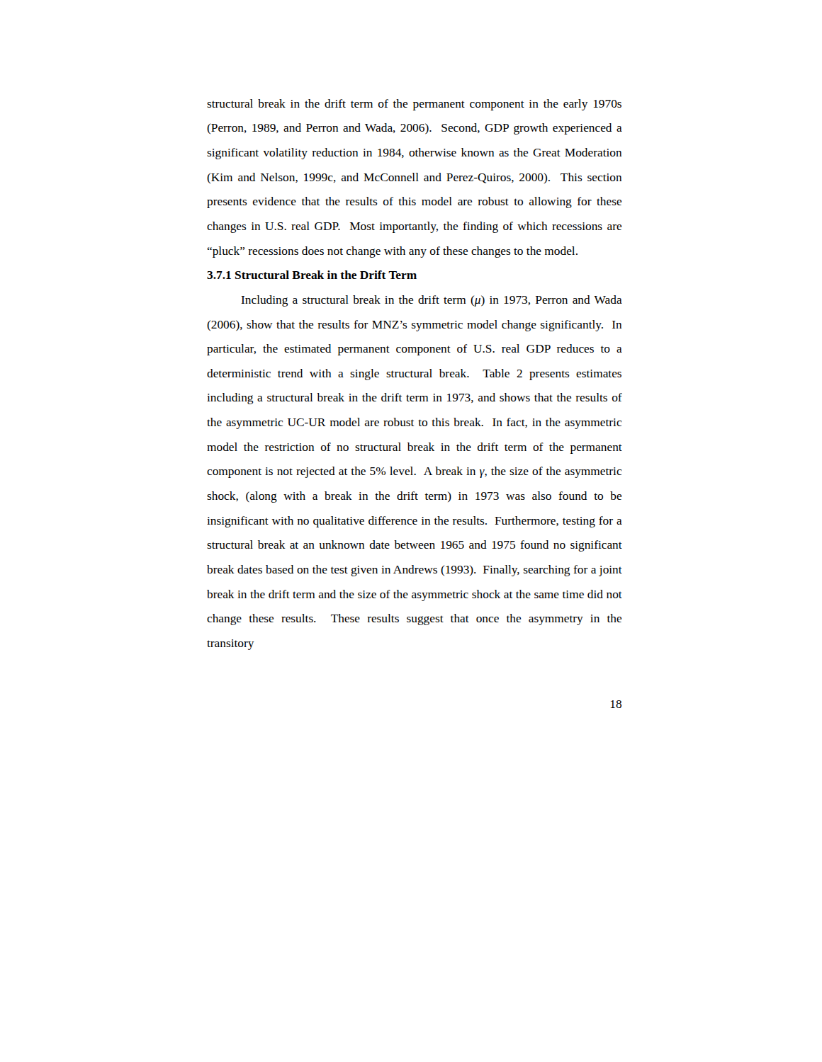structural break in the drift term of the permanent component in the early 1970s (Perron, 1989, and Perron and Wada, 2006). Second, GDP growth experienced a significant volatility reduction in 1984, otherwise known as the Great Moderation (Kim and Nelson, 1999c, and McConnell and Perez-Quiros, 2000). This section presents evidence that the results of this model are robust to allowing for these changes in U.S. real GDP. Most importantly, the finding of which recessions are “pluck” recessions does not change with any of these changes to the model.
3.7.1 Structural Break in the Drift Term
Including a structural break in the drift term (μ) in 1973, Perron and Wada (2006), show that the results for MNZ’s symmetric model change significantly. In particular, the estimated permanent component of U.S. real GDP reduces to a deterministic trend with a single structural break. Table 2 presents estimates including a structural break in the drift term in 1973, and shows that the results of the asymmetric UC-UR model are robust to this break. In fact, in the asymmetric model the restriction of no structural break in the drift term of the permanent component is not rejected at the 5% level. A break in γ, the size of the asymmetric shock, (along with a break in the drift term) in 1973 was also found to be insignificant with no qualitative difference in the results. Furthermore, testing for a structural break at an unknown date between 1965 and 1975 found no significant break dates based on the test given in Andrews (1993). Finally, searching for a joint break in the drift term and the size of the asymmetric shock at the same time did not change these results. These results suggest that once the asymmetry in the transitory
18